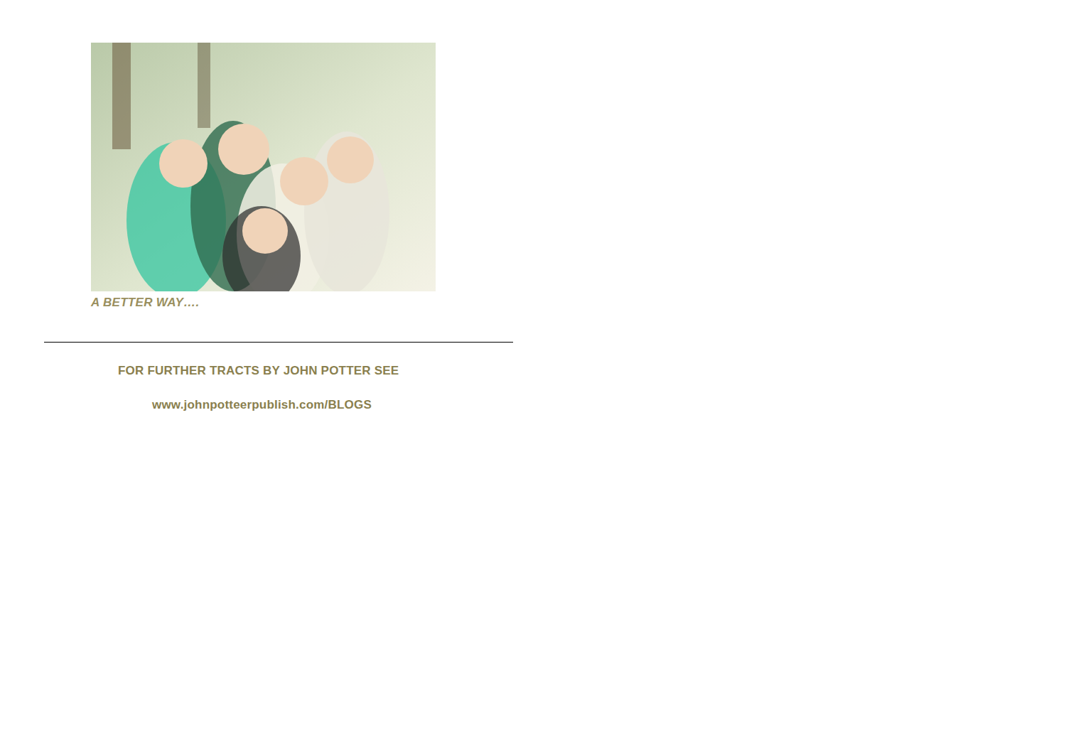A BETTER WAY….
FOR FURTHER TRACTS BY JOHN POTTER SEE
www.johnpotteerpublish.com/BLOGS